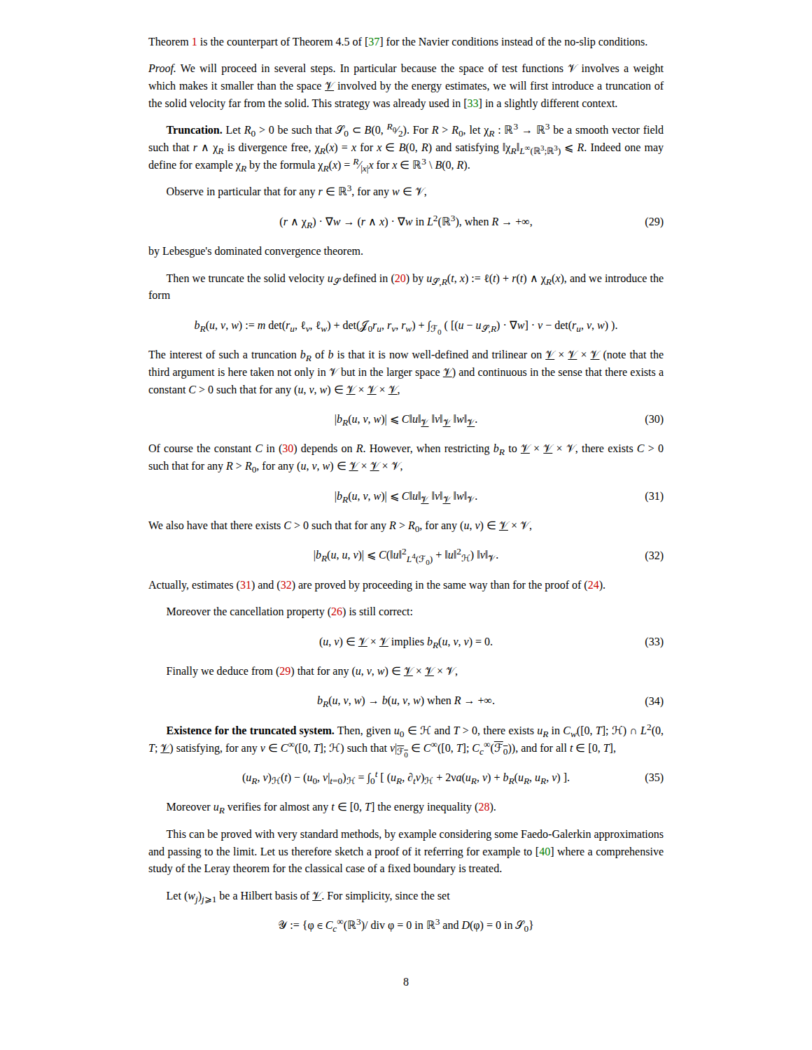Theorem 1 is the counterpart of Theorem 4.5 of [37] for the Navier conditions instead of the no-slip conditions.
Proof. We will proceed in several steps. In particular because the space of test functions 𝒱 involves a weight which makes it smaller than the space 𝒱 involved by the energy estimates, we will first introduce a truncation of the solid velocity far from the solid. This strategy was already used in [33] in a slightly different context.
Truncation. Let R0 > 0 be such that 𝒮0 ⊂ B(0, R0⁄2). For R > R0, let χR : ℝ3 → ℝ3 be a smooth vector field such that r ∧ χR is divergence free, χR(x) = x for x ∈ B(0, R) and satisfying ‖χR‖L∞(ℝ3;ℝ3) ⩽ R. Indeed one may define for example χR by the formula χR(x) = R⁄|x|x for x ∈ ℝ3 \ B(0, R).
Observe in particular that for any r ∈ ℝ3, for any w ∈ 𝒱,
(r ∧ χR) · ∇w → (r ∧ x) · ∇w in L2(ℝ3), when R → +∞, (29)
by Lebesgue's dominated convergence theorem.
Then we truncate the solid velocity u𝒮 defined in (20) by u𝒮,R(t, x) := ℓ(t) + r(t) ∧ χR(x), and we introduce the form
bR(u, v, w) := m det(ru, ℓv, ℓw) + det(𝒥0ru, rv, rw) + ∫ℱ0 ( [(u − u𝒮,R) · ∇w] · v − det(ru, v, w) ).
The interest of such a truncation bR of b is that it is now well-defined and trilinear on 𝒱 × 𝒱 × 𝒱 (note that the third argument is here taken not only in 𝒱 but in the larger space 𝒱) and continuous in the sense that there exists a constant C > 0 such that for any (u, v, w) ∈ 𝒱 × 𝒱 × 𝒱,
|bR(u, v, w)| ⩽ C‖u‖𝒱 ‖v‖𝒱 ‖w‖𝒱. (30)
Of course the constant C in (30) depends on R. However, when restricting bR to 𝒱 × 𝒱 × 𝒱, there exists C > 0 such that for any R > R0, for any (u, v, w) ∈ 𝒱 × 𝒱 × 𝒱,
|bR(u, v, w)| ⩽ C‖u‖𝒱 ‖v‖𝒱 ‖w‖𝒱. (31)
We also have that there exists C > 0 such that for any R > R0, for any (u, v) ∈ 𝒱 × 𝒱,
|bR(u, u, v)| ⩽ C(‖u‖2L4(ℱ0) + ‖u‖2ℋ) ‖v‖𝒱. (32)
Actually, estimates (31) and (32) are proved by proceeding in the same way than for the proof of (24).
Moreover the cancellation property (26) is still correct:
(u, v) ∈ 𝒱 × 𝒱 implies bR(u, v, v) = 0. (33)
Finally we deduce from (29) that for any (u, v, w) ∈ 𝒱 × 𝒱 × 𝒱,
bR(u, v, w) → b(u, v, w) when R → +∞. (34)
Existence for the truncated system. Then, given u0 ∈ ℋ and T > 0, there exists uR in Cw([0, T]; ℋ) ∩ L2(0, T; 𝒱) satisfying, for any v ∈ C∞([0, T]; ℋ) such that v|ℱ0 ∈ C∞([0, T]; Cc∞(ℱ0)), and for all t ∈ [0, T],
(uR, v)ℋ(t) − (u0, v|t=0)ℋ = ∫0t [ (uR, ∂tv)ℋ + 2νa(uR, v) + bR(uR, uR, v) ]. (35)
Moreover uR verifies for almost any t ∈ [0, T] the energy inequality (28).
This can be proved with very standard methods, by example considering some Faedo-Galerkin approximations and passing to the limit. Let us therefore sketch a proof of it referring for example to [40] where a comprehensive study of the Leray theorem for the classical case of a fixed boundary is treated.
Let (wj)j⩾1 be a Hilbert basis of 𝒱. For simplicity, since the set
𝒴 := {φ ∈ Cc∞(ℝ3)/ div φ = 0 in ℝ3 and D(φ) = 0 in 𝒮0}
8